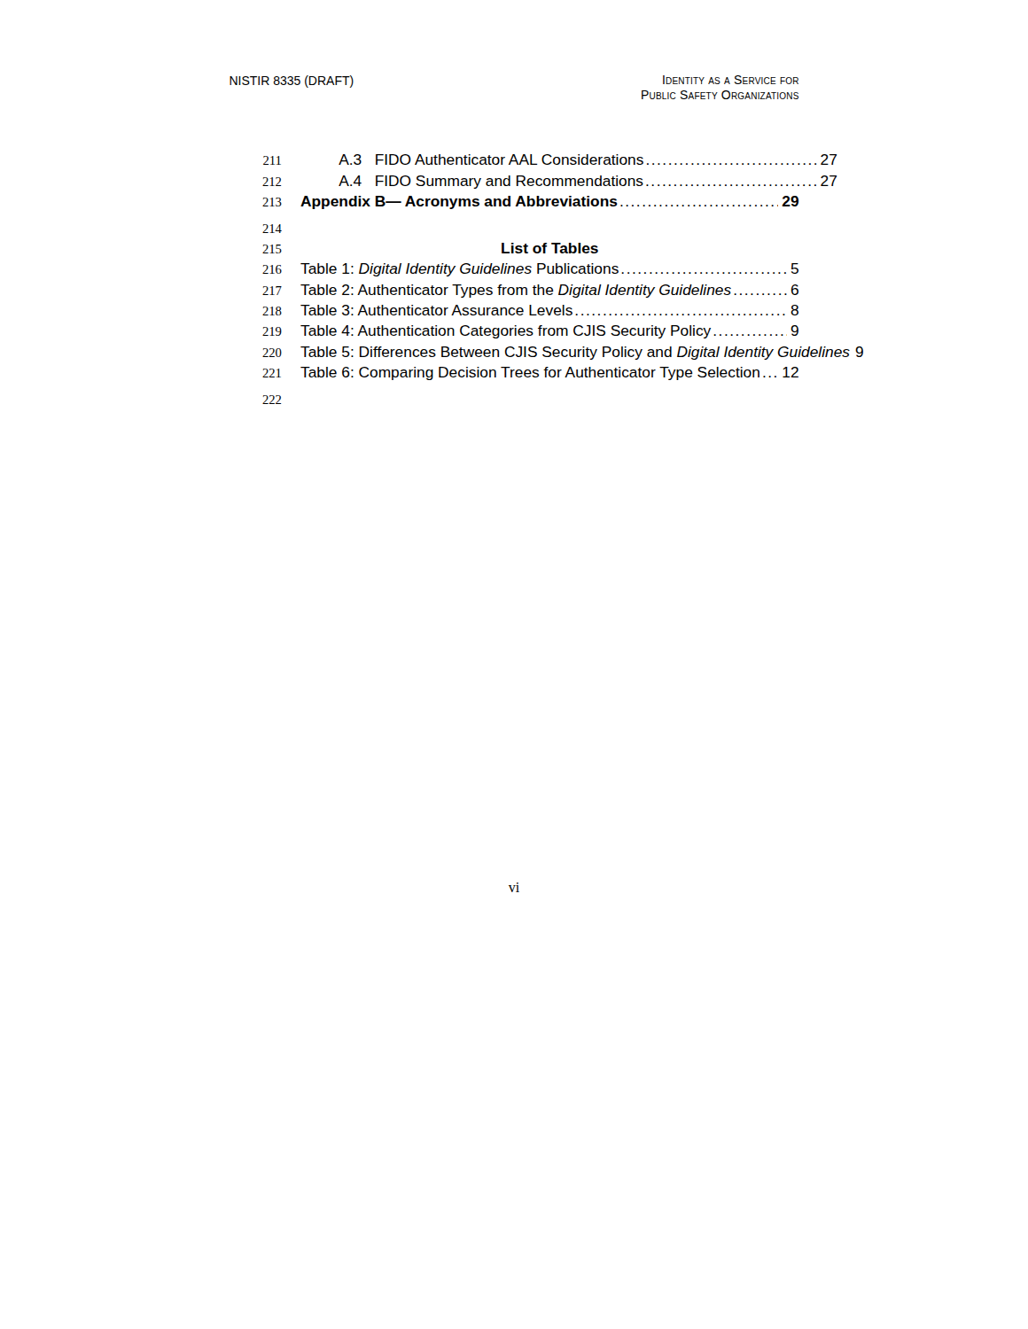NISTIR 8335 (DRAFT)
Identity as a Service for
Public Safety Organizations
211
A.3 FIDO Authenticator AAL Considerations ...................................................................................................................... 27
212
A.4 FIDO Summary and Recommendations ...................................................................................................................... 27
213
Appendix B— Acronyms and Abbreviations ...................................................................................................................... 29
214
215
List of Tables
216
Table 1: Digital Identity Guidelines Publications ...................................................................................................................... 5
217
Table 2: Authenticator Types from the Digital Identity Guidelines ...................................................................................................................... 6
218
Table 3: Authenticator Assurance Levels ...................................................................................................................... 8
219
Table 4: Authentication Categories from CJIS Security Policy ...................................................................................................................... 9
220
Table 5: Differences Between CJIS Security Policy and Digital Identity Guidelines ........ 9
221
Table 6: Comparing Decision Trees for Authenticator Type Selection ...................................................................................................................... 12
222
vi